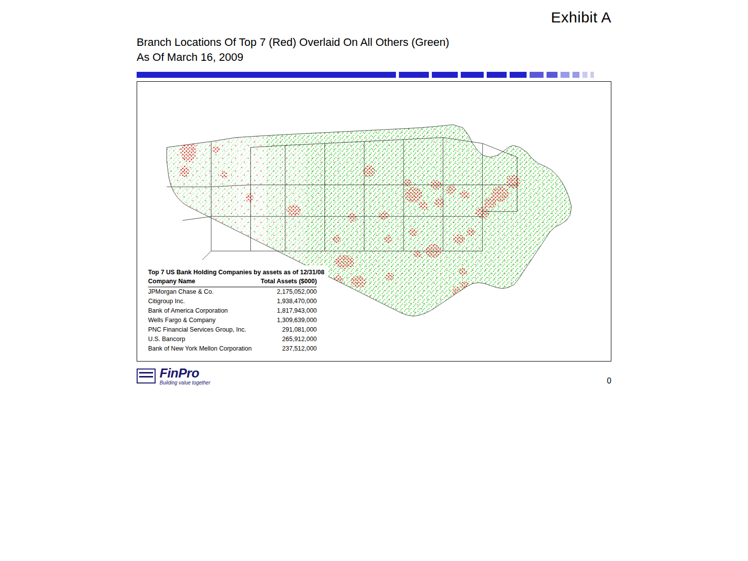Exhibit A
Branch Locations Of Top 7 (Red) Overlaid On All Others (Green)
As Of March 16, 2009
Top 7 US Bank Holding Companies by assets as of 12/31/08
| Company Name | Total Assets ($000) |
| --- | --- |
| JPMorgan Chase & Co. | 2,175,052,000 |
| Citigroup Inc. | 1,938,470,000 |
| Bank of America Corporation | 1,817,943,000 |
| Wells Fargo & Company | 1,309,639,000 |
| PNC Financial Services Group, Inc. | 291,081,000 |
| U.S. Bancorp | 265,912,000 |
| Bank of New York Mellon Corporation | 237,512,000 |
FinPro
Building value together
0